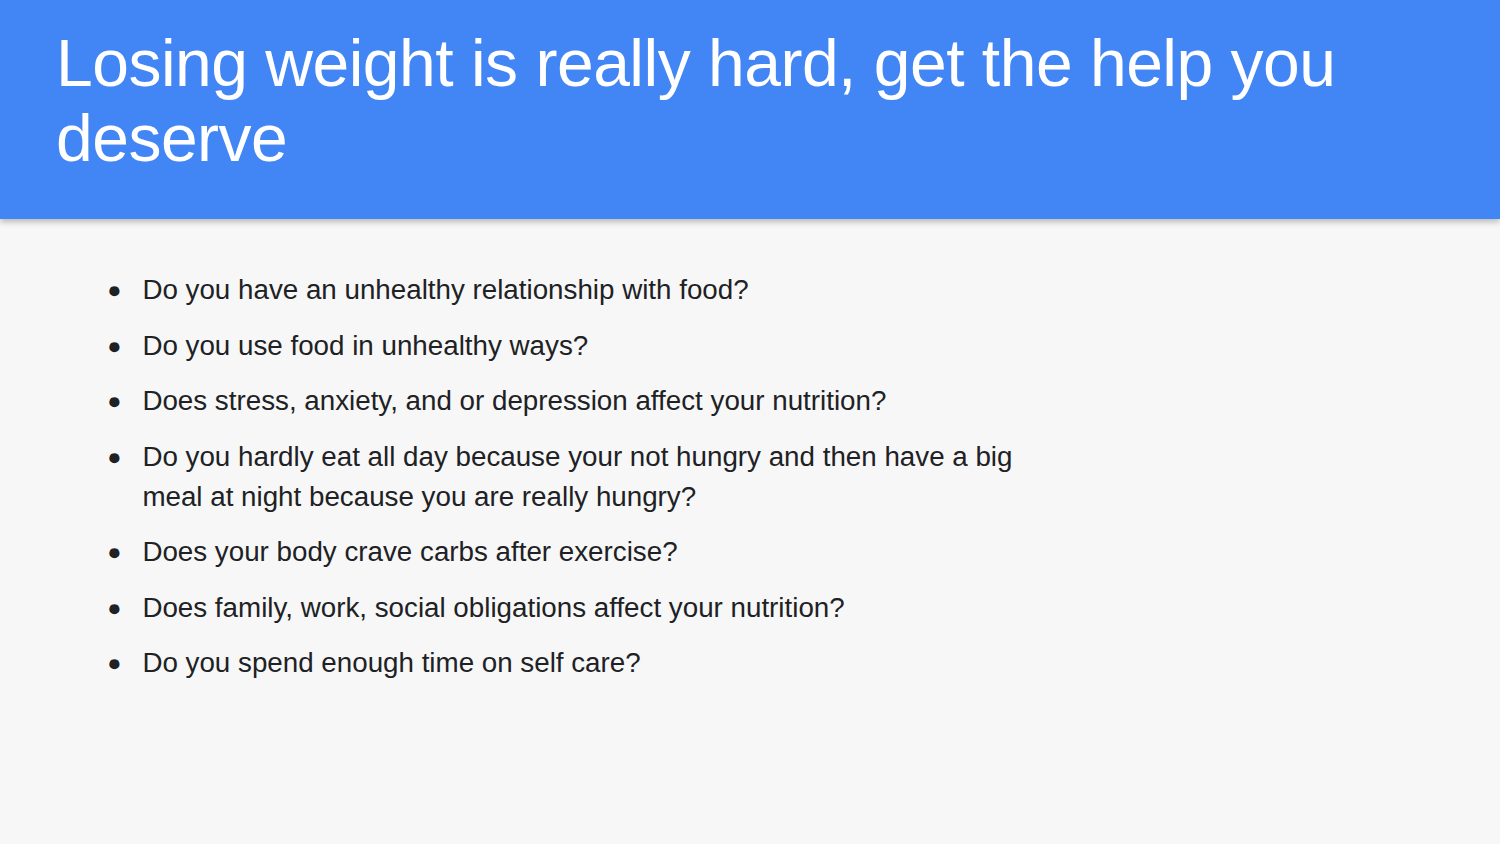Losing weight is really hard, get the help you deserve
Do you have an unhealthy relationship with food?
Do you use food in unhealthy ways?
Does stress, anxiety, and or depression affect your nutrition?
Do you hardly eat all day because your not hungry and then have a big meal at night because you are really hungry?
Does your body crave carbs after exercise?
Does family, work, social obligations affect your nutrition?
Do you spend enough time on self care?